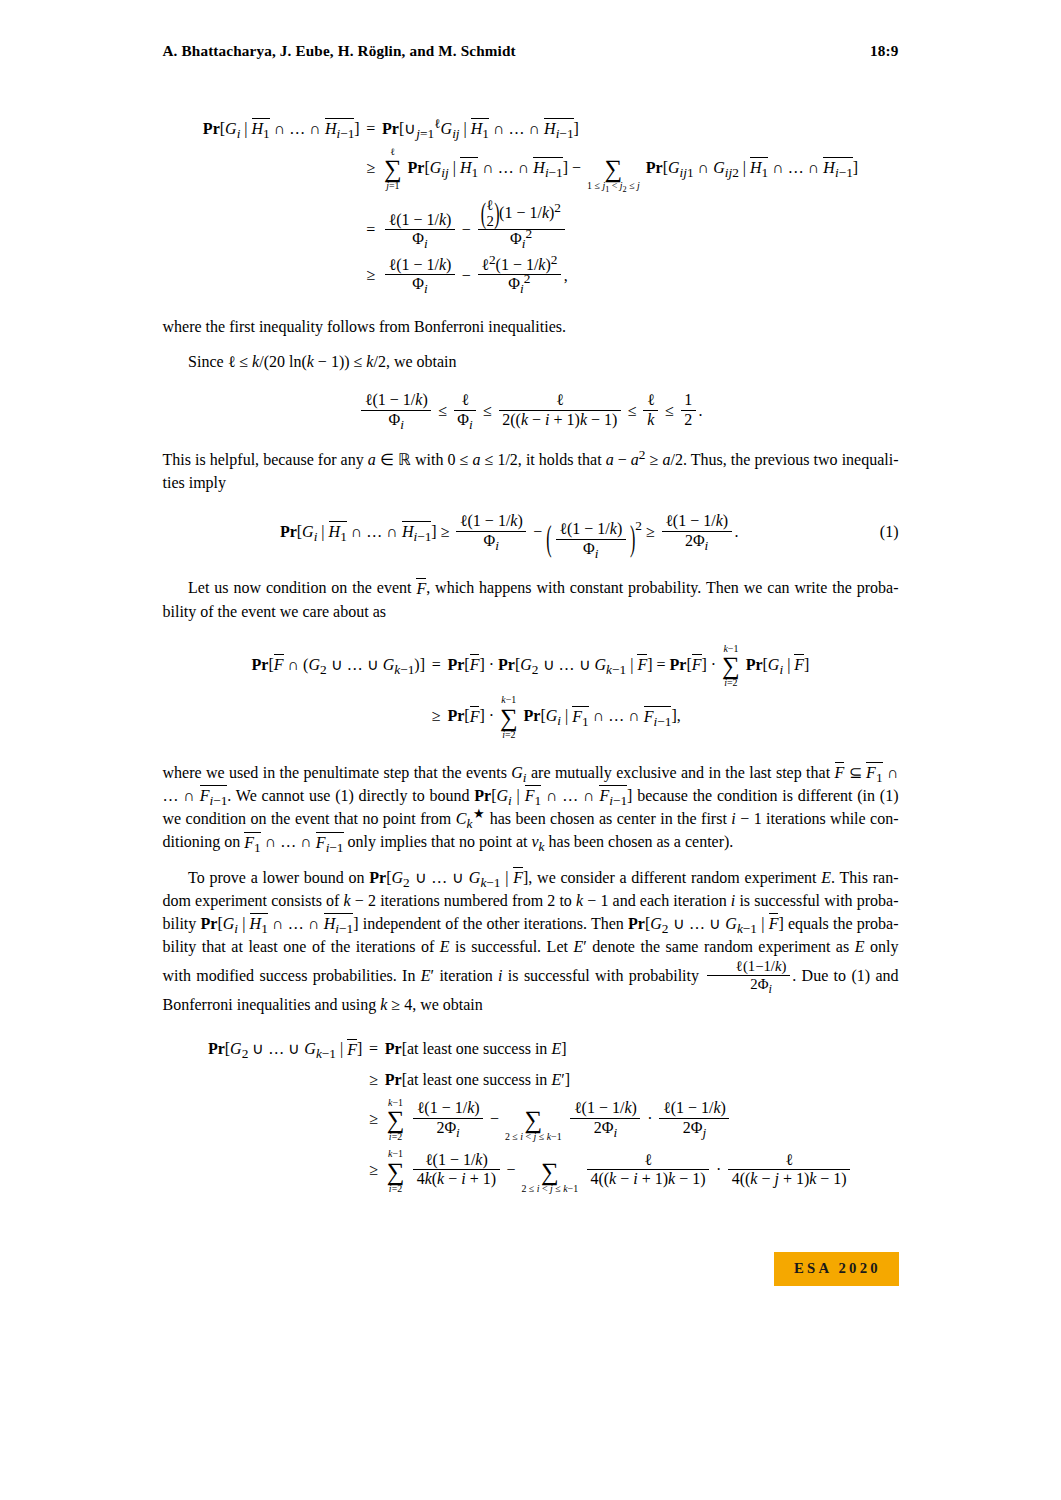A. Bhattacharya, J. Eube, H. Röglin, and M. Schmidt 18:9
| Pr [ G i / H 1 ∩ … ∩ H i −1 ] | = | Pr [∪ j =1 ℓ G ij / H 1 ∩ … ∩ H i −1 ] |
| | ≥ | ℓ ∑ j =1 Pr [ G ij / H 1 ∩ … ∩ H i −1 ] − ∑ 1 ≤ j 1 < j 2 ≤ j Pr [ G ij 1 ∩ G ij 2 / H 1 ∩ … ∩ H i −1 ] |
| | = | ℓ(1 − 1/ k ) Φ i − ℓ 2 (1 − 1/ k ) 2 Φ i 2 |
| | ≥ | ℓ(1 − 1/ k ) Φ i − ℓ 2 (1 − 1/ k ) 2 Φ i 2 , |
where the first inequality follows from Bonferroni inequalities.
Since ℓ ≤ k/(20 ln(k − 1)) ≤ k/2, we obtain
ℓ(1 − 1/k) Φi ≤ ℓΦi ≤ ℓ 2((k − i + 1)k − 1) ≤ ℓk ≤ 12.
This is helpful, because for any a ∈ ℝ with 0 ≤ a ≤ 1/2, it holds that a − a2 ≥ a/2. Thus, the previous two inequalities imply
Pr[Gi | H1 ∩ … ∩ Hi−1] ≥ ℓ(1 − 1/k) Φi − ℓ(1 − 1/k) Φi2 ≥ ℓ(1 − 1/k) 2Φi.
(1)
Let us now condition on the event F, which happens with constant probability. Then we can write the probability of the event we care about as
| Pr [ F ∩ ( G 2 ∪ … ∪ G k −1 )] | = | Pr [ F ] · Pr [ G 2 ∪ … ∪ G k −1 / F ] = Pr [ F ] · k −1 ∑ i =2 Pr [ G i / F ] |
| | ≥ | Pr [ F ] · k −1 ∑ i =2 Pr [ G i / F 1 ∩ … ∩ F i −1 ], |
where we used in the penultimate step that the events Gi are mutually exclusive and in the last step that F ⊆ F1 ∩ … ∩ Fi−1. We cannot use (1) directly to bound Pr[Gi | F1 ∩ … ∩ Fi−1] because the condition is different (in (1) we condition on the event that no point from Ck★ has been chosen as center in the first i − 1 iterations while conditioning on F1 ∩ … ∩ Fi−1 only implies that no point at vk has been chosen as a center).
To prove a lower bound on Pr[G2 ∪ … ∪ Gk−1 | F], we consider a different random experiment E. This random experiment consists of k − 2 iterations numbered from 2 to k − 1 and each iteration i is successful with probability Pr[Gi | H1 ∩ … ∩ Hi−1] independent of the other iterations. Then Pr[G2 ∪ … ∪ Gk−1 | F] equals the probability that at least one of the iterations of E is successful. Let E′ denote the same random experiment as E only with modified success probabilities. In E′ iteration i is successful with probability ℓ(1−1/k) 2Φi. Due to (1) and Bonferroni inequalities and using k ≥ 4, we obtain
| Pr [ G 2 ∪ … ∪ G k −1 / F ] | = | Pr [at least one success in E ] |
| | ≥ | Pr [at least one success in E ′] |
| | ≥ | k −1 ∑ i =2 ℓ(1 − 1/ k ) 2Φ i − ∑ 2 ≤ i < j ≤ k −1 ℓ(1 − 1/ k ) 2Φ i · ℓ(1 − 1/ k ) 2Φ j |
| | ≥ | k −1 ∑ i =2 ℓ(1 − 1/ k ) 4 k ( k − i + 1) − ∑ 2 ≤ i < j ≤ k −1 ℓ 4(( k − i + 1) k − 1) · ℓ 4(( k − j + 1) k − 1) |
ESA 2020